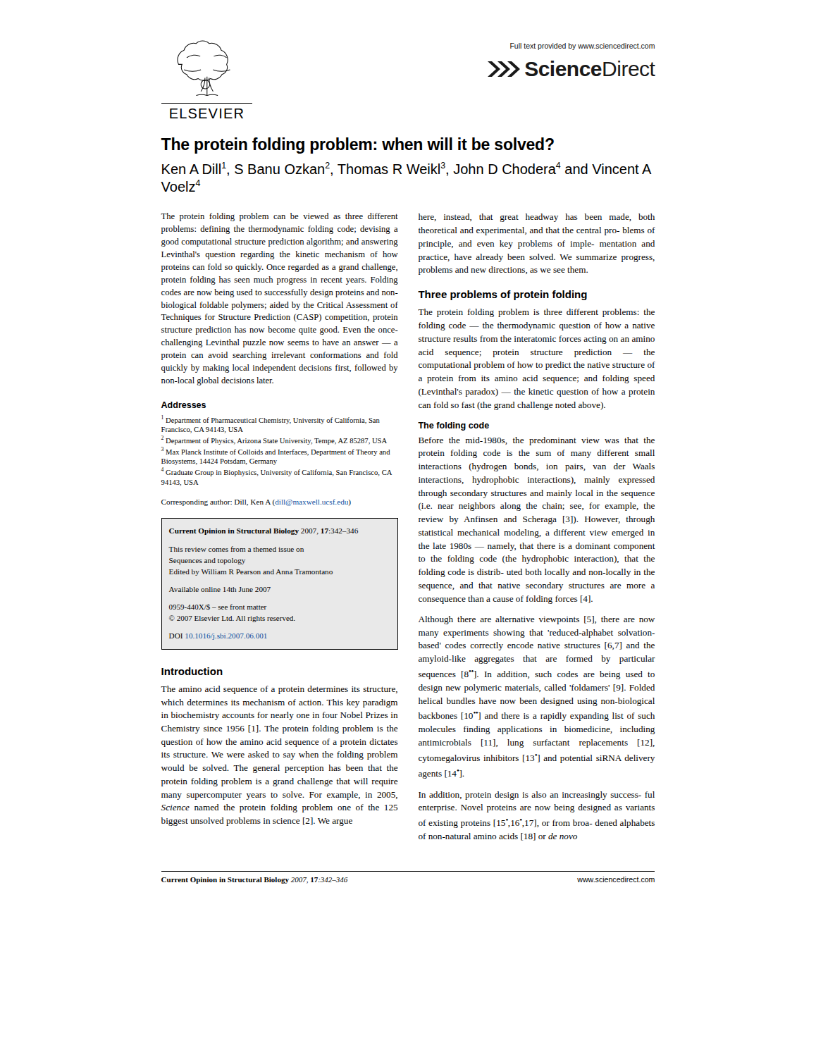ELSEVIER
Full text provided by www.sciencedirect.com
ScienceDirect
The protein folding problem: when will it be solved?
Ken A Dill1, S Banu Ozkan2, Thomas R Weikl3, John D Chodera4 and Vincent A Voelz4
The protein folding problem can be viewed as three different problems: defining the thermodynamic folding code; devising a good computational structure prediction algorithm; and answering Levinthal's question regarding the kinetic mechanism of how proteins can fold so quickly. Once regarded as a grand challenge, protein folding has seen much progress in recent years. Folding codes are now being used to successfully design proteins and non-biological foldable polymers; aided by the Critical Assessment of Techniques for Structure Prediction (CASP) competition, protein structure prediction has now become quite good. Even the once- challenging Levinthal puzzle now seems to have an answer — a protein can avoid searching irrelevant conformations and fold quickly by making local independent decisions first, followed by non-local global decisions later.
Addresses
1 Department of Pharmaceutical Chemistry, University of California, San Francisco, CA 94143, USA
2 Department of Physics, Arizona State University, Tempe, AZ 85287, USA
3 Max Planck Institute of Colloids and Interfaces, Department of Theory and Biosystems, 14424 Potsdam, Germany
4 Graduate Group in Biophysics, University of California, San Francisco, CA 94143, USA
Corresponding author: Dill, Ken A (dill@maxwell.ucsf.edu)
Current Opinion in Structural Biology 2007, 17:342–346
This review comes from a themed issue on
Sequences and topology
Edited by William R Pearson and Anna Tramontano
Available online 14th June 2007
0959-440X/$ – see front matter
© 2007 Elsevier Ltd. All rights reserved.
DOI 10.1016/j.sbi.2007.06.001
Introduction
The amino acid sequence of a protein determines its structure, which determines its mechanism of action. This key paradigm in biochemistry accounts for nearly one in four Nobel Prizes in Chemistry since 1956 [1]. The protein folding problem is the question of how the amino acid sequence of a protein dictates its structure. We were asked to say when the folding problem would be solved. The general perception has been that the protein folding problem is a grand challenge that will require many supercomputer years to solve. For example, in 2005, Science named the protein folding problem one of the 125 biggest unsolved problems in science [2]. We argue
here, instead, that great headway has been made, both theoretical and experimental, and that the central pro- blems of principle, and even key problems of imple- mentation and practice, have already been solved. We summarize progress, problems and new directions, as we see them.
Three problems of protein folding
The protein folding problem is three different problems: the folding code — the thermodynamic question of how a native structure results from the interatomic forces acting on an amino acid sequence; protein structure prediction — the computational problem of how to predict the native structure of a protein from its amino acid sequence; and folding speed (Levinthal's paradox) — the kinetic question of how a protein can fold so fast (the grand challenge noted above).
The folding code
Before the mid-1980s, the predominant view was that the protein folding code is the sum of many different small interactions (hydrogen bonds, ion pairs, van der Waals interactions, hydrophobic interactions), mainly expressed through secondary structures and mainly local in the sequence (i.e. near neighbors along the chain; see, for example, the review by Anfinsen and Scheraga [3]). However, through statistical mechanical modeling, a different view emerged in the late 1980s — namely, that there is a dominant component to the folding code (the hydrophobic interaction), that the folding code is distrib- uted both locally and non-locally in the sequence, and that native secondary structures are more a consequence than a cause of folding forces [4].
Although there are alternative viewpoints [5], there are now many experiments showing that 'reduced-alphabet solvation-based' codes correctly encode native structures [6,7] and the amyloid-like aggregates that are formed by particular sequences [8••]. In addition, such codes are being used to design new polymeric materials, called 'foldamers' [9]. Folded helical bundles have now been designed using non-biological backbones [10••] and there is a rapidly expanding list of such molecules finding applications in biomedicine, including antimicrobials [11], lung surfactant replacements [12], cytomegalovirus inhibitors [13•] and potential siRNA delivery agents [14•].
In addition, protein design is also an increasingly success- ful enterprise. Novel proteins are now being designed as variants of existing proteins [15•,16•,17], or from broa- dened alphabets of non-natural amino acids [18] or de novo
Current Opinion in Structural Biology 2007, 17:342–346
www.sciencedirect.com